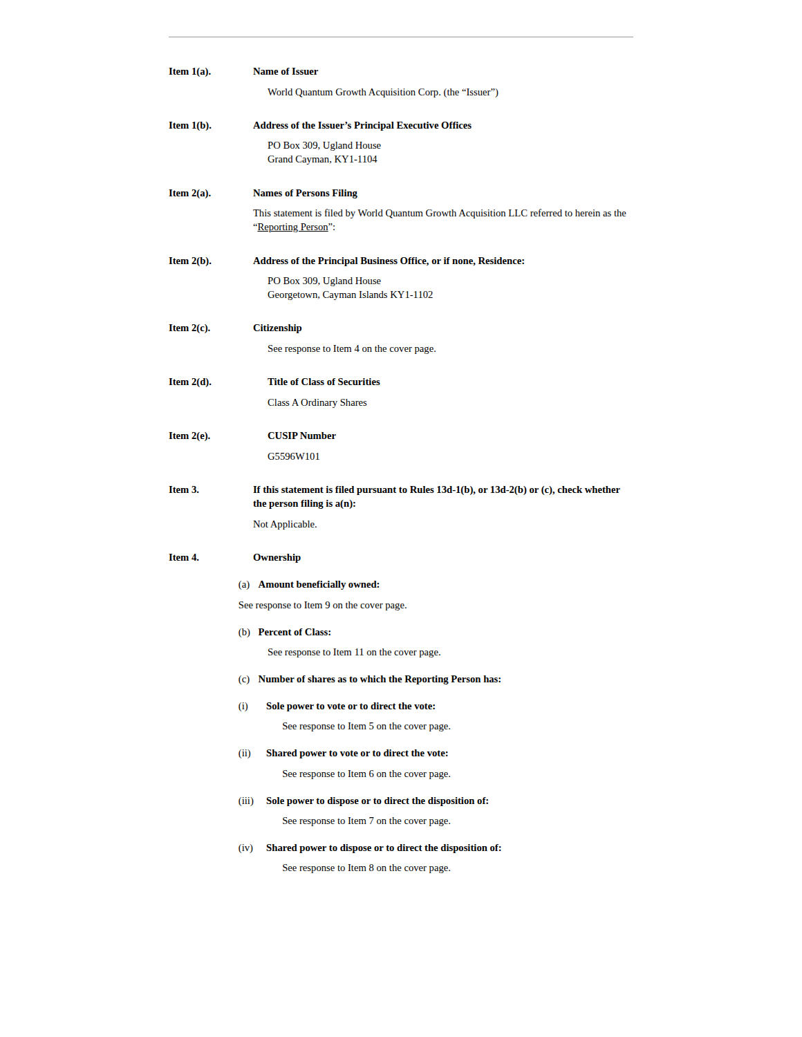| Item 1(a). | Name of Issuer World Quantum Growth Acquisition Corp. (the “Issuer”) |
| Item 1(b). | Address of the Issuer’s Principal Executive Offices PO Box 309, Ugland House Grand Cayman, KY1-1104 |
| Item 2(a). | Names of Persons Filing This statement is filed by World Quantum Growth Acquisition LLC referred to herein as the “ Reporting Person ”: |
| Item 2(b). | Address of the Principal Business Office, or if none, Residence: PO Box 309, Ugland House Georgetown, Cayman Islands KY1-1102 |
| Item 2(c). | Citizenship See response to Item 4 on the cover page. |
| Item 2(d). | Title of Class of Securities Class A Ordinary Shares |
| Item 2(e). | CUSIP Number G5596W101 |
| Item 3. | If this statement is filed pursuant to Rules 13d-1(b), or 13d-2(b) or (c), check whether the person filing is a(n): Not Applicable. |
| Item 4. | Ownership / (a) / Amount beneficially owned: / See response to Item 9 on the cover page. / (b) / Percent of Class: / See response to Item 11 on the cover page. / (c) / Number of shares as to which the Reporting Person has: / / (i) / Sole power to vote or to direct the vote: / See response to Item 5 on the cover page. / (ii) / Shared power to vote or to direct the vote: / See response to Item 6 on the cover page. / (iii) / Sole power to dispose or to direct the disposition of: / See response to Item 7 on the cover page. / (iv) / Shared power to dispose or to direct the disposition of: / See response to Item 8 on the cover page. |